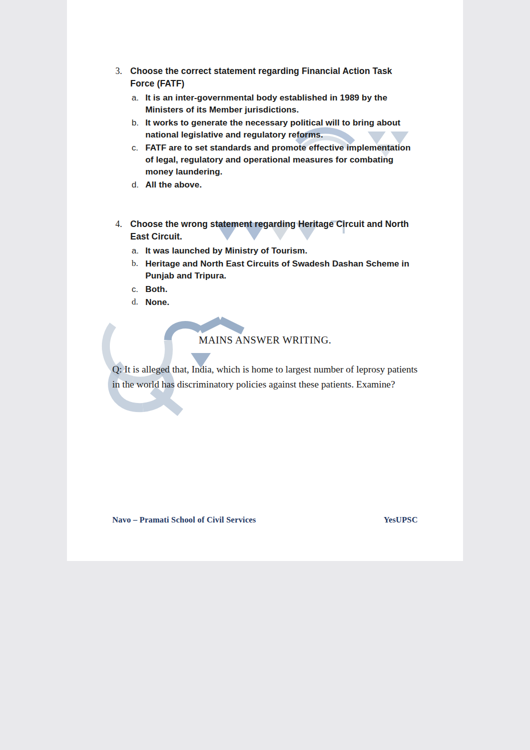3. Choose the correct statement regarding Financial Action Task Force (FATF)
a. It is an inter-governmental body established in 1989 by the Ministers of its Member jurisdictions.
b. It works to generate the necessary political will to bring about national legislative and regulatory reforms.
c. FATF are to set standards and promote effective implementation of legal, regulatory and operational measures for combating money laundering.
d. All the above.
4. Choose the wrong statement regarding Heritage Circuit and North East Circuit.
a. It was launched by Ministry of Tourism.
b. Heritage and North East Circuits of Swadesh Dashan Scheme in Punjab and Tripura.
c. Both.
d. None.
MAINS ANSWER WRITING.
Q: It is alleged that, India, which is home to largest number of leprosy patients in the world has discriminatory policies against these patients. Examine?
Navo – Pramati School of Civil Services YesUPSC